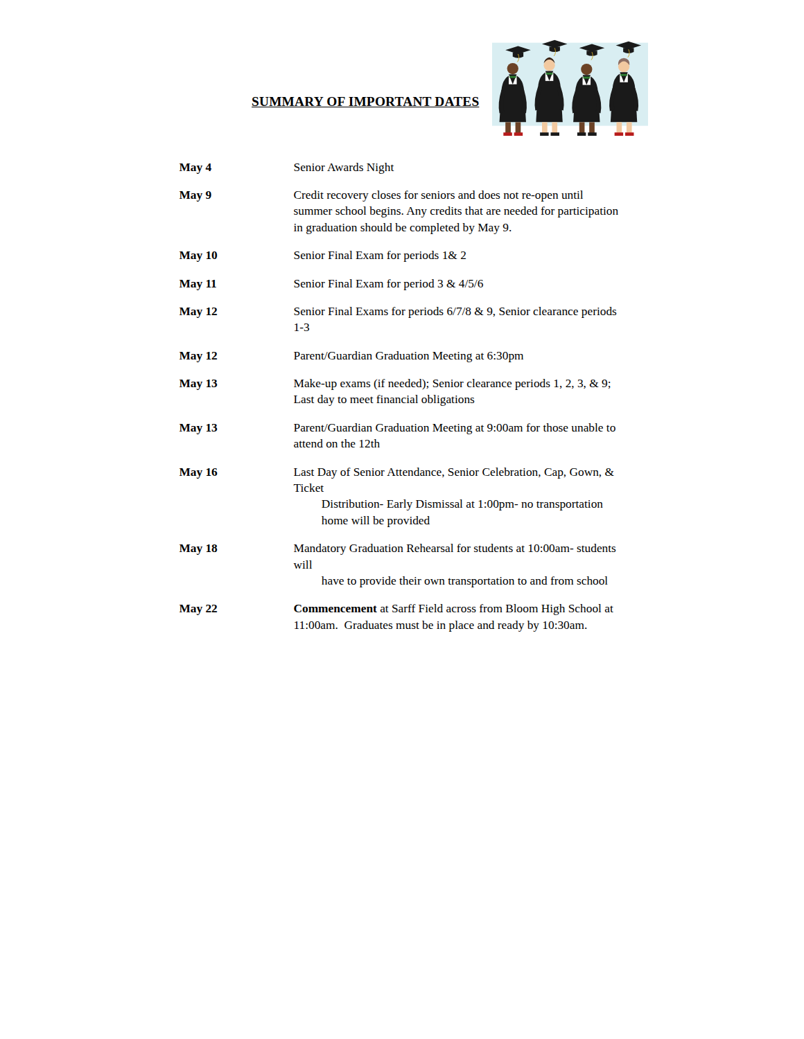SUMMARY OF IMPORTANT DATES
| May 4 | Senior Awards Night |
| May 9 | Credit recovery closes for seniors and does not re-open until summer school begins. Any credits that are needed for participation in graduation should be completed by May 9. |
| May 10 | Senior Final Exam for periods 1& 2 |
| May 11 | Senior Final Exam for period 3 & 4/5/6 |
| May 12 | Senior Final Exams for periods 6/7/8 & 9, Senior clearance periods 1-3 |
| May 12 | Parent/Guardian Graduation Meeting at 6:30pm |
| May 13 | Make-up exams (if needed); Senior clearance periods 1, 2, 3, & 9; Last day to meet financial obligations |
| May 13 | Parent/Guardian Graduation Meeting at 9:00am for those unable to attend on the 12th |
| May 16 | Last Day of Senior Attendance, Senior Celebration, Cap, Gown, & Ticket Distribution- Early Dismissal at 1:00pm- no transportation home will be provided |
| May 18 | Mandatory Graduation Rehearsal for students at 10:00am- students will have to provide their own transportation to and from school |
| May 22 | Commencement at Sarff Field across from Bloom High School at 11:00am. Graduates must be in place and ready by 10:30am. |